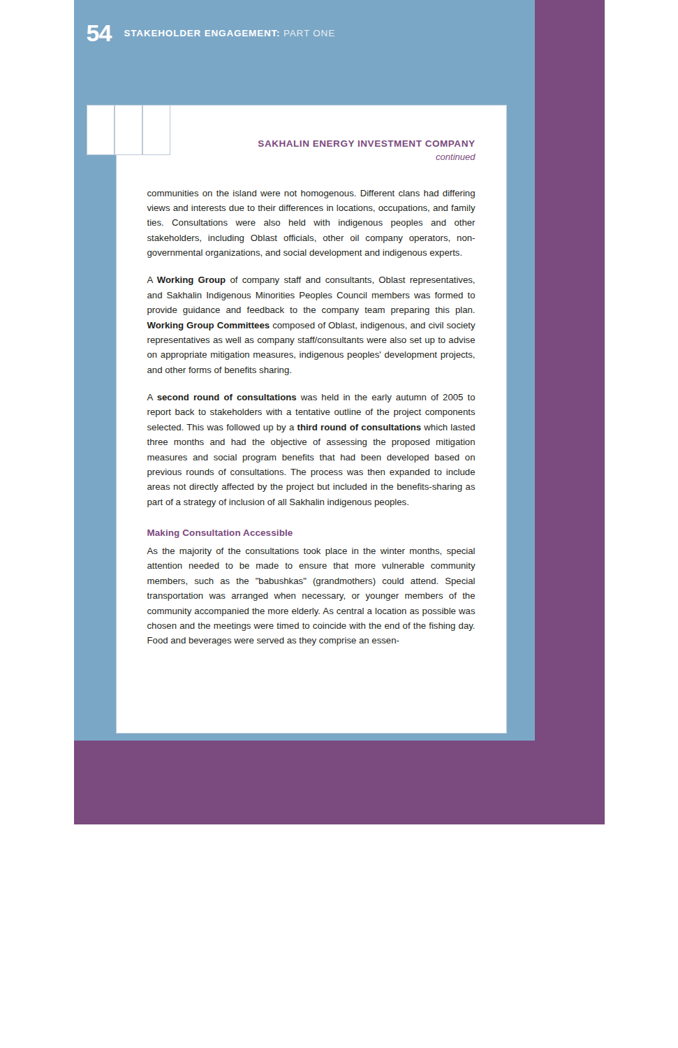54
Stakeholder Engagement: Part One
Sakhalin Energy Investment Company
continued
communities on the island were not homogenous. Different clans had differing views and interests due to their differences in locations, occupations, and family ties. Consultations were also held with indigenous peoples and other stakeholders, including Oblast officials, other oil company operators, non-governmental organizations, and social development and indigenous experts.
A Working Group of company staff and consultants, Oblast representatives, and Sakhalin Indigenous Minorities Peoples Council members was formed to provide guidance and feedback to the company team preparing this plan. Working Group Committees composed of Oblast, indigenous, and civil society representatives as well as company staff/consultants were also set up to advise on appropriate mitigation measures, indigenous peoples' development projects, and other forms of benefits sharing.
A second round of consultations was held in the early autumn of 2005 to report back to stakeholders with a tentative outline of the project components selected. This was followed up by a third round of consultations which lasted three months and had the objective of assessing the proposed mitigation measures and social program benefits that had been developed based on previous rounds of consultations. The process was then expanded to include areas not directly affected by the project but included in the benefits-sharing as part of a strategy of inclusion of all Sakhalin indigenous peoples.
Making Consultation Accessible
As the majority of the consultations took place in the winter months, special attention needed to be made to ensure that more vulnerable community members, such as the "babushkas" (grandmothers) could attend. Special transportation was arranged when necessary, or younger members of the community accompanied the more elderly. As central a location as possible was chosen and the meetings were timed to coincide with the end of the fishing day. Food and beverages were served as they comprise an essen-